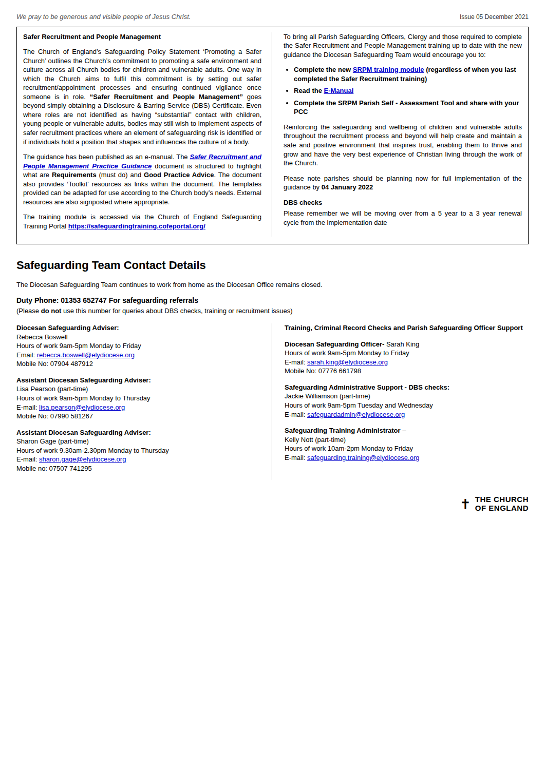We pray to be generous and visible people of Jesus Christ.
Issue 05 December 2021
Safer Recruitment and People Management
The Church of England’s Safeguarding Policy Statement ‘Promoting a Safer Church’ outlines the Church’s commitment to promoting a safe environment and culture across all Church bodies for children and vulnerable adults. One way in which the Church aims to fulfil this commitment is by setting out safer recruitment/appointment processes and ensuring continued vigilance once someone is in role. “Safer Recruitment and People Management” goes beyond simply obtaining a Disclosure & Barring Service (DBS) Certificate. Even where roles are not identified as having “substantial” contact with children, young people or vulnerable adults, bodies may still wish to implement aspects of safer recruitment practices where an element of safeguarding risk is identified or if individuals hold a position that shapes and influences the culture of a body.
The guidance has been published as an e-manual. The Safer Recruitment and People Management Practice Guidance document is structured to highlight what are Requirements (must do) and Good Practice Advice. The document also provides ‘Toolkit’ resources as links within the document. The templates provided can be adapted for use according to the Church body’s needs. External resources are also signposted where appropriate.
The training module is accessed via the Church of England Safeguarding Training Portal https://safeguardingtraining.cofeportal.org/
To bring all Parish Safeguarding Officers, Clergy and those required to complete the Safer Recruitment and People Management training up to date with the new guidance the Diocesan Safeguarding Team would encourage you to:
Complete the new SRPM training module (regardless of when you last completed the Safer Recruitment training)
Read the E-Manual
Complete the SRPM Parish Self - Assessment Tool and share with your PCC
Reinforcing the safeguarding and wellbeing of children and vulnerable adults throughout the recruitment process and beyond will help create and maintain a safe and positive environment that inspires trust, enabling them to thrive and grow and have the very best experience of Christian living through the work of the Church.
Please note parishes should be planning now for full implementation of the guidance by 04 January 2022
DBS checks
Please remember we will be moving over from a 5 year to a 3 year renewal cycle from the implementation date
Safeguarding Team Contact Details
The Diocesan Safeguarding Team continues to work from home as the Diocesan Office remains closed.
Duty Phone: 01353 652747 For safeguarding referrals
(Please do not use this number for queries about DBS checks, training or recruitment issues)
Diocesan Safeguarding Adviser:
Rebecca Boswell
Hours of work 9am-5pm Monday to Friday
Email: rebecca.boswell@elydiocese.org
Mobile No: 07904 487912
Assistant Diocesan Safeguarding Adviser:
Lisa Pearson (part-time)
Hours of work 9am-5pm Monday to Thursday
E-mail: lisa.pearson@elydiocese.org
Mobile No: 07990 581267
Assistant Diocesan Safeguarding Adviser:
Sharon Gage (part-time)
Hours of work 9.30am-2.30pm Monday to Thursday
E-mail: sharon.gage@elydiocese.org
Mobile no: 07507 741295
Training, Criminal Record Checks and Parish Safeguarding Officer Support
Diocesan Safeguarding Officer- Sarah King
Hours of work 9am-5pm Monday to Friday
E-mail: sarah.king@elydiocese.org
Mobile No: 07776 661798
Safeguarding Administrative Support - DBS checks:
Jackie Williamson (part-time)
Hours of work 9am-5pm Tuesday and Wednesday
E-mail: safeguardadmin@elydiocese.org
Safeguarding Training Administrator –
Kelly Nott (part-time)
Hours of work 10am-2pm Monday to Friday
E-mail: safeguarding.training@elydiocese.org
✝
THE CHURCH
OF ENGLAND